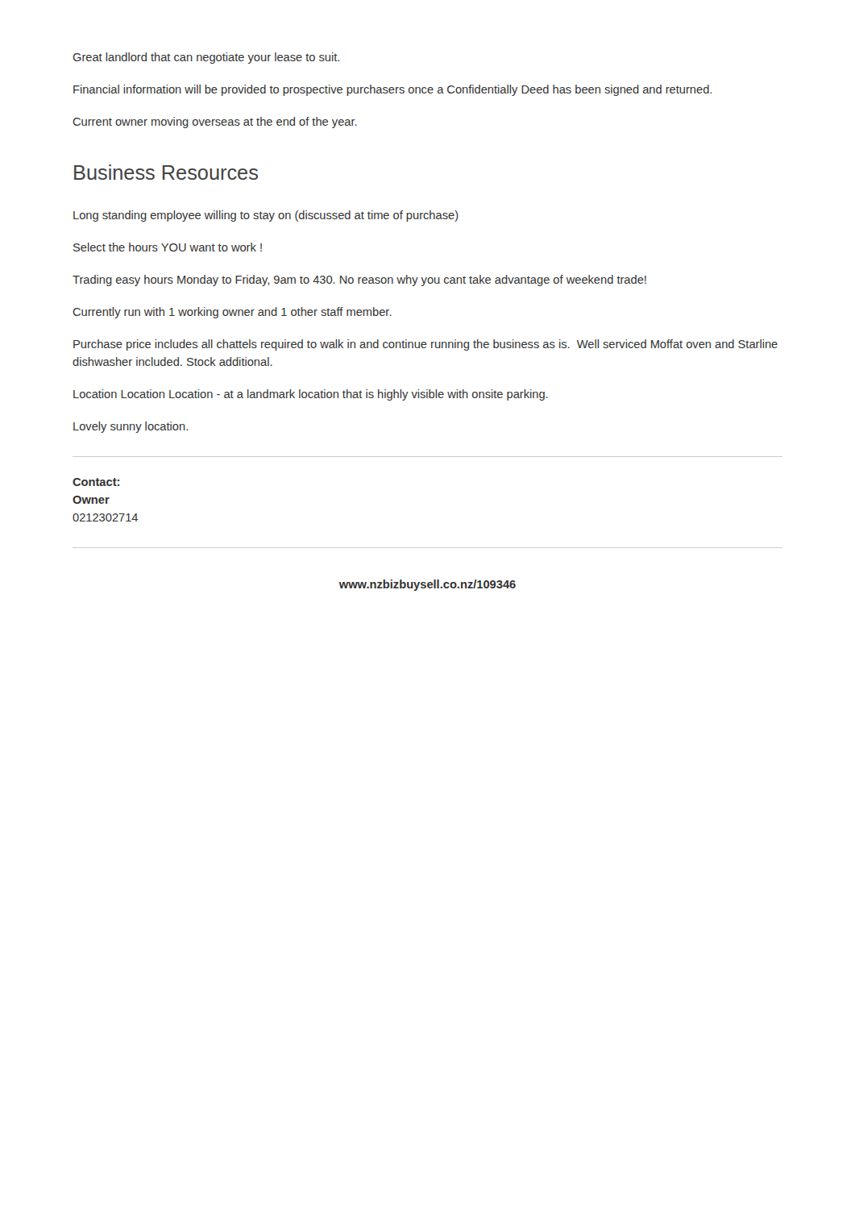Great landlord that can negotiate your lease to suit.
Financial information will be provided to prospective purchasers once a Confidentially Deed has been signed and returned.
Current owner moving overseas at the end of the year.
Business Resources
Long standing employee willing to stay on (discussed at time of purchase)
Select the hours YOU want to work !
Trading easy hours Monday to Friday, 9am to 430. No reason why you cant take advantage of weekend trade!
Currently run with 1 working owner and 1 other staff member.
Purchase price includes all chattels required to walk in and continue running the business as is. Well serviced Moffat oven and Starline dishwasher included. Stock additional.
Location Location Location - at a landmark location that is highly visible with onsite parking.
Lovely sunny location.
Contact: Owner0212302714
www.nzbizbuysell.co.nz/109346